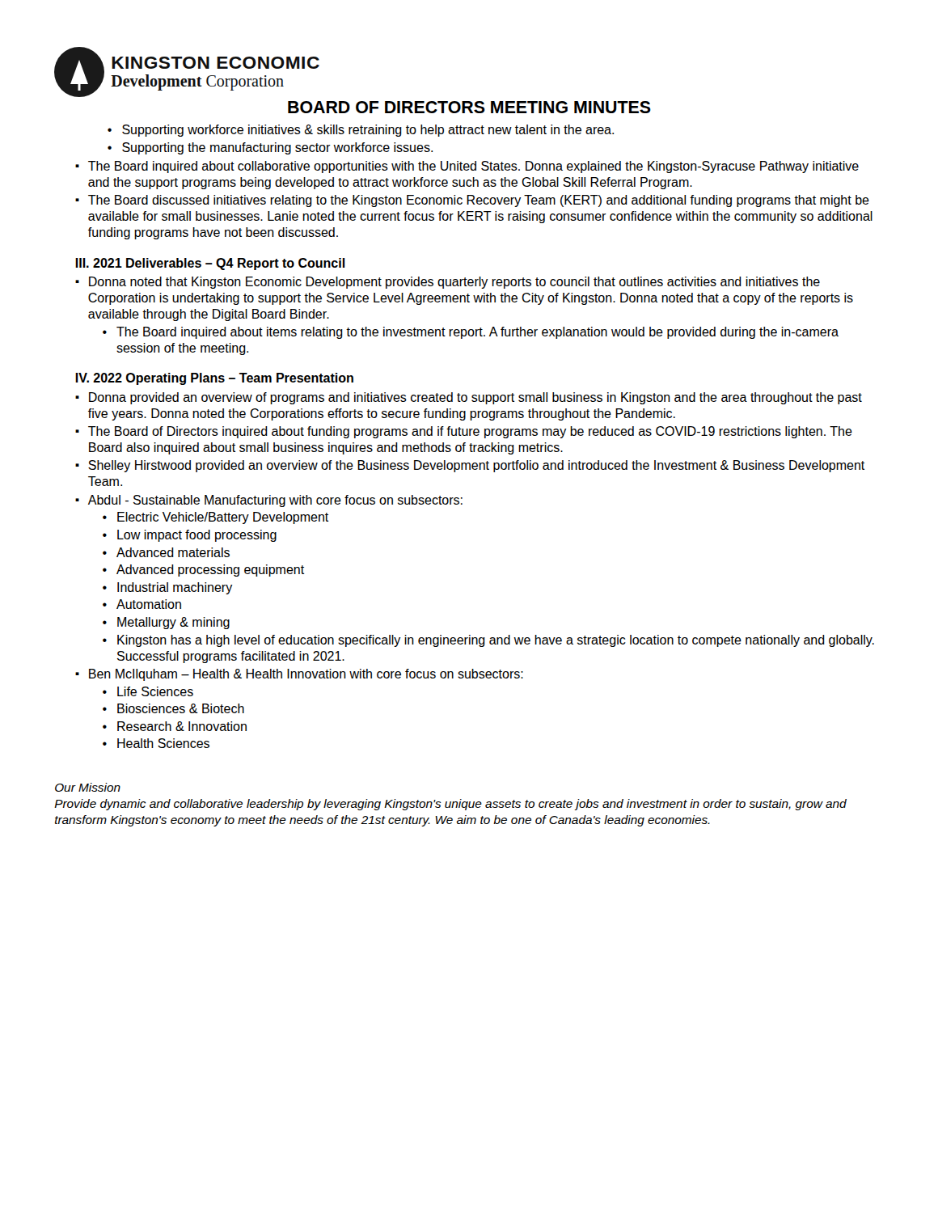KINGSTON ECONOMIC
Development Corporation
BOARD OF DIRECTORS MEETING MINUTES
Supporting workforce initiatives & skills retraining to help attract new talent in the area.
Supporting the manufacturing sector workforce issues.
The Board inquired about collaborative opportunities with the United States. Donna explained the Kingston-Syracuse Pathway initiative and the support programs being developed to attract workforce such as the Global Skill Referral Program.
The Board discussed initiatives relating to the Kingston Economic Recovery Team (KERT) and additional funding programs that might be available for small businesses. Lanie noted the current focus for KERT is raising consumer confidence within the community so additional funding programs have not been discussed.
III. 2021 Deliverables – Q4 Report to Council
Donna noted that Kingston Economic Development provides quarterly reports to council that outlines activities and initiatives the Corporation is undertaking to support the Service Level Agreement with the City of Kingston. Donna noted that a copy of the reports is available through the Digital Board Binder.
The Board inquired about items relating to the investment report. A further explanation would be provided during the in-camera session of the meeting.
IV. 2022 Operating Plans – Team Presentation
Donna provided an overview of programs and initiatives created to support small business in Kingston and the area throughout the past five years. Donna noted the Corporations efforts to secure funding programs throughout the Pandemic.
The Board of Directors inquired about funding programs and if future programs may be reduced as COVID-19 restrictions lighten. The Board also inquired about small business inquires and methods of tracking metrics.
Shelley Hirstwood provided an overview of the Business Development portfolio and introduced the Investment & Business Development Team.
Abdul - Sustainable Manufacturing with core focus on subsectors:
Electric Vehicle/Battery Development
Low impact food processing
Advanced materials
Advanced processing equipment
Industrial machinery
Automation
Metallurgy & mining
Kingston has a high level of education specifically in engineering and we have a strategic location to compete nationally and globally. Successful programs facilitated in 2021.
Ben McIlquham – Health & Health Innovation with core focus on subsectors:
Life Sciences
Biosciences & Biotech
Research & Innovation
Health Sciences
Our Mission
Provide dynamic and collaborative leadership by leveraging Kingston's unique assets to create jobs and investment in order to sustain, grow and transform Kingston's economy to meet the needs of the 21st century. We aim to be one of Canada's leading economies.